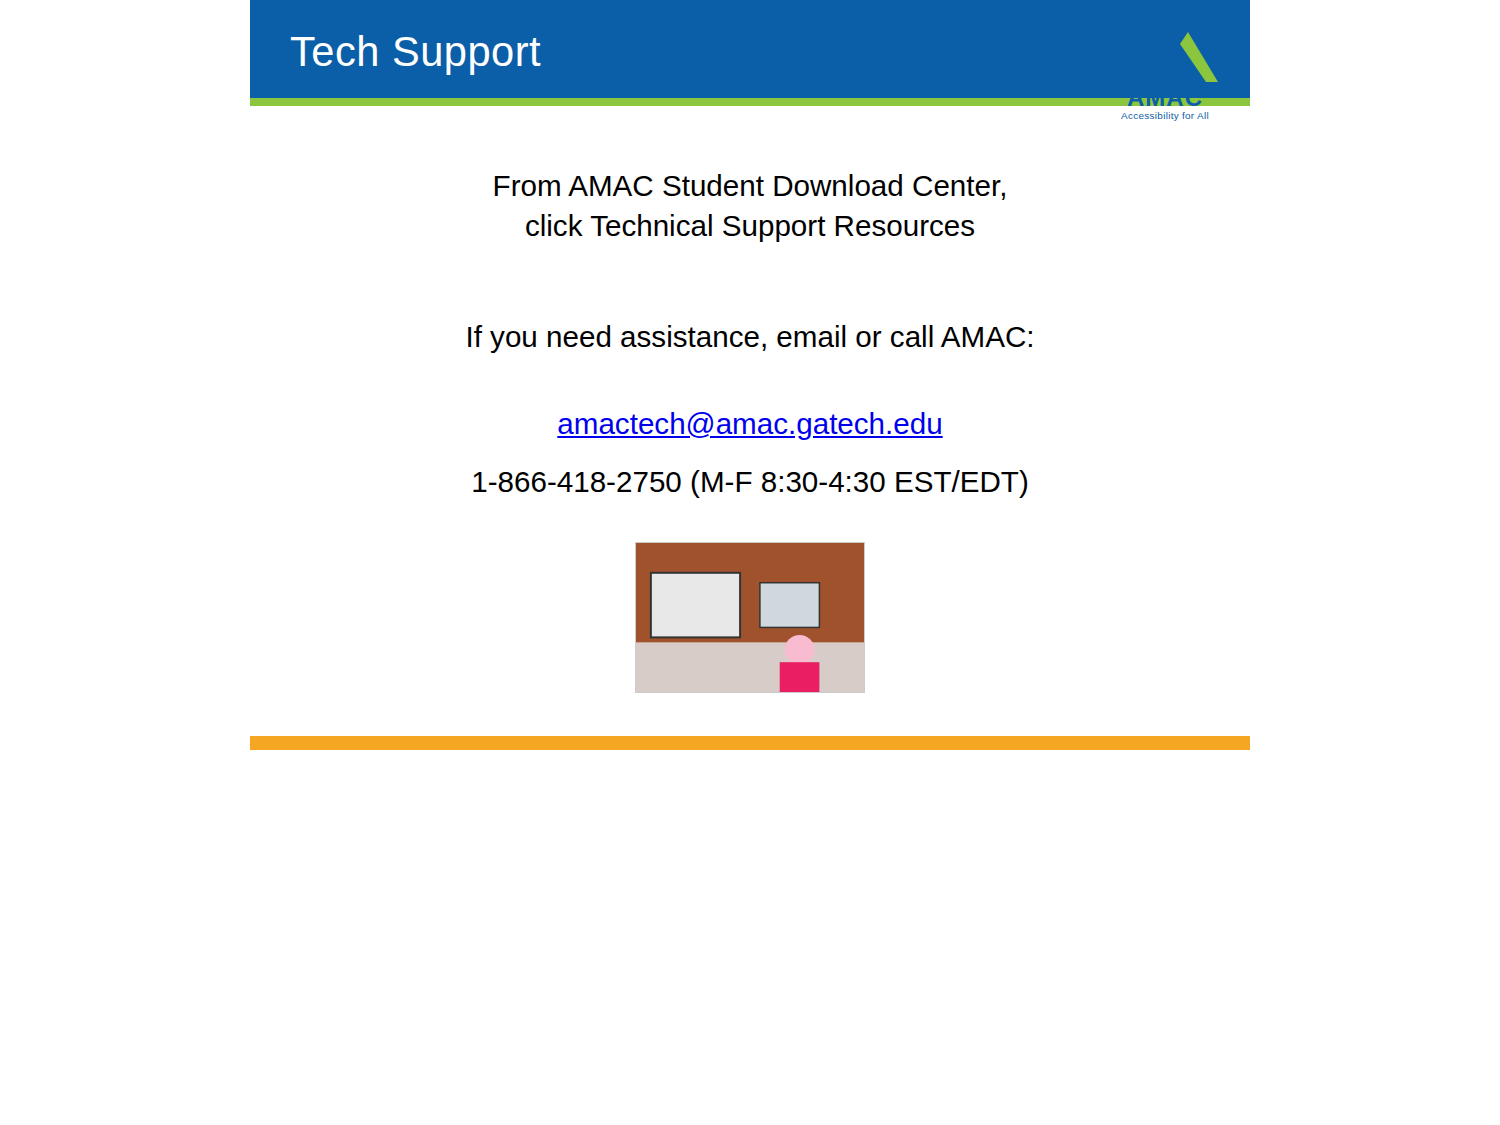Tech Support
AMAC Accessibility for All
From AMAC Student Download Center,
click Technical Support Resources
If you need assistance, email or call AMAC:
amactech@amac.gatech.edu
1-866-418-2750 (M-F 8:30-4:30 EST/EDT)